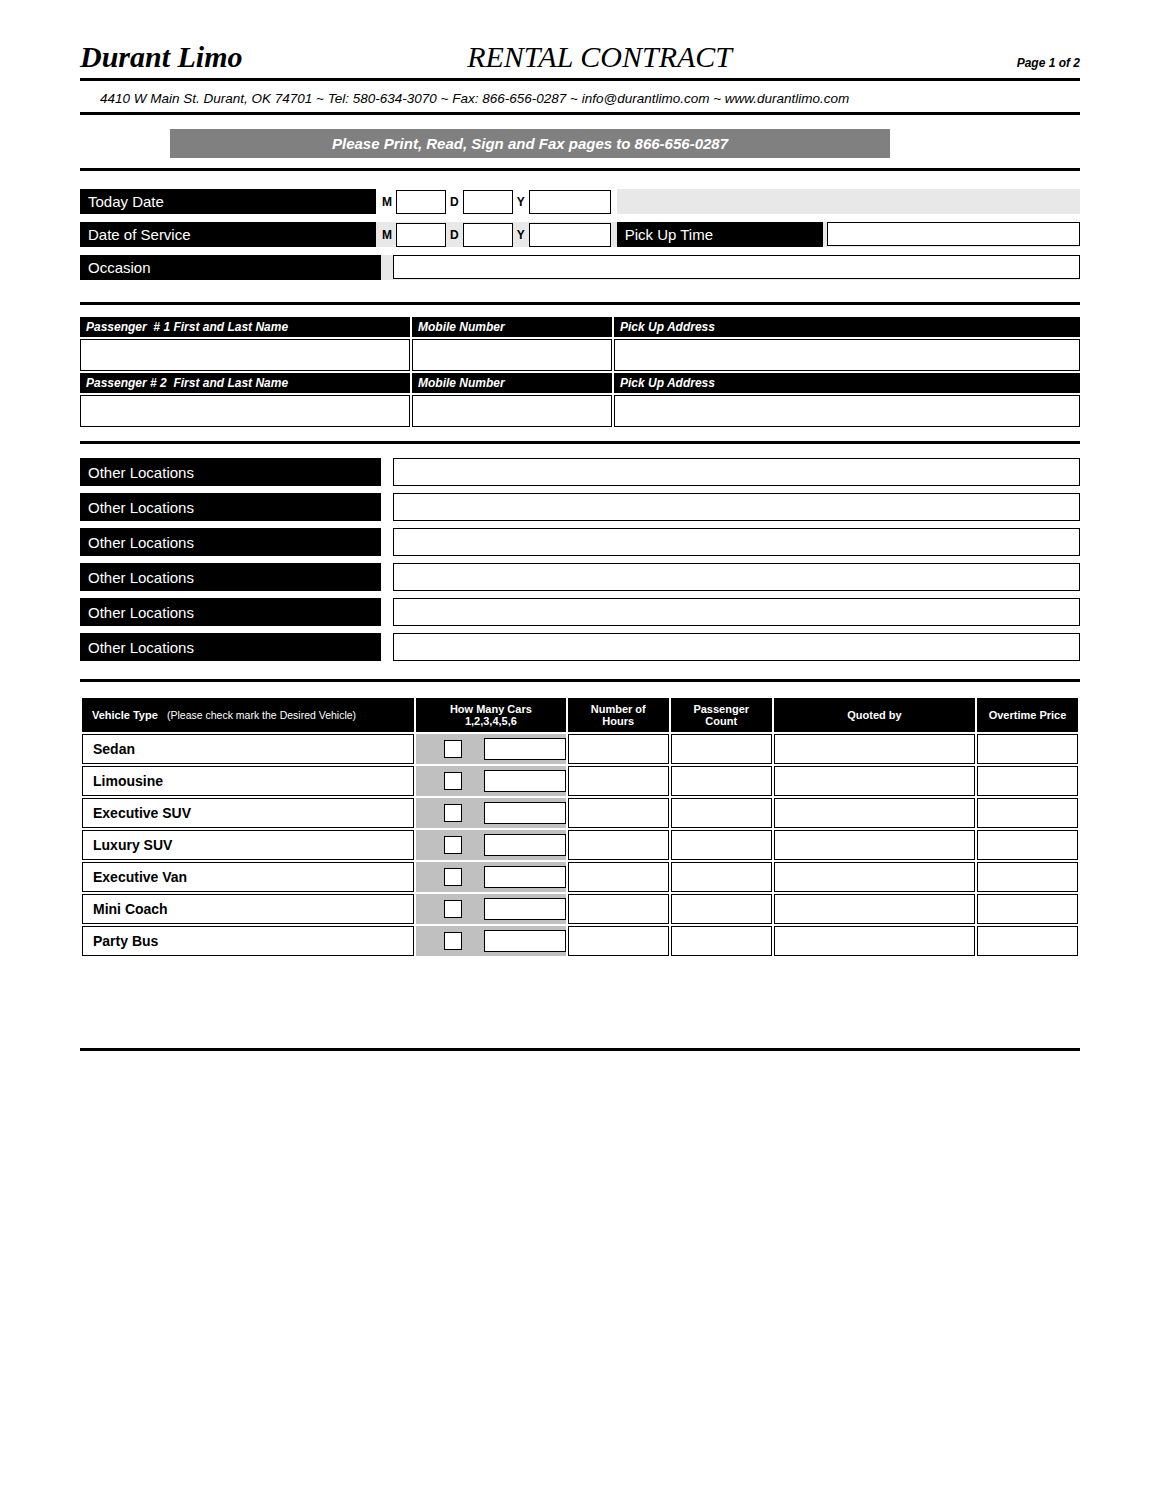Durant Limo
RENTAL CONTRACT
Page 1 of 2
4410 W Main St. Durant, OK 74701 ~ Tel: 580-634-3070 ~ Fax: 866-656-0287 ~ info@durantlimo.com ~ www.durantlimo.com
Please Print, Read, Sign and Fax pages to 866-656-0287
Today Date
M
D
Y
Date of Service
M
D
Y
Pick Up Time
Occasion
Passenger # 1 First and Last Name
Mobile Number
Pick Up Address
Passenger # 2 First and Last Name
Mobile Number
Pick Up Address
Other Locations
Other Locations
Other Locations
Other Locations
Other Locations
Other Locations
| Vehicle Type (Please check mark the Desired Vehicle) | How Many Cars 1,2,3,4,5,6 | Number of Hours | Passenger Count | Quoted by | Overtime Price |
| --- | --- | --- | --- | --- | --- |
| Sedan | | | | | |
| Limousine | | | | | |
| Executive SUV | | | | | |
| Luxury SUV | | | | | |
| Executive Van | | | | | |
| Mini Coach | | | | | |
| Party Bus | | | | | |